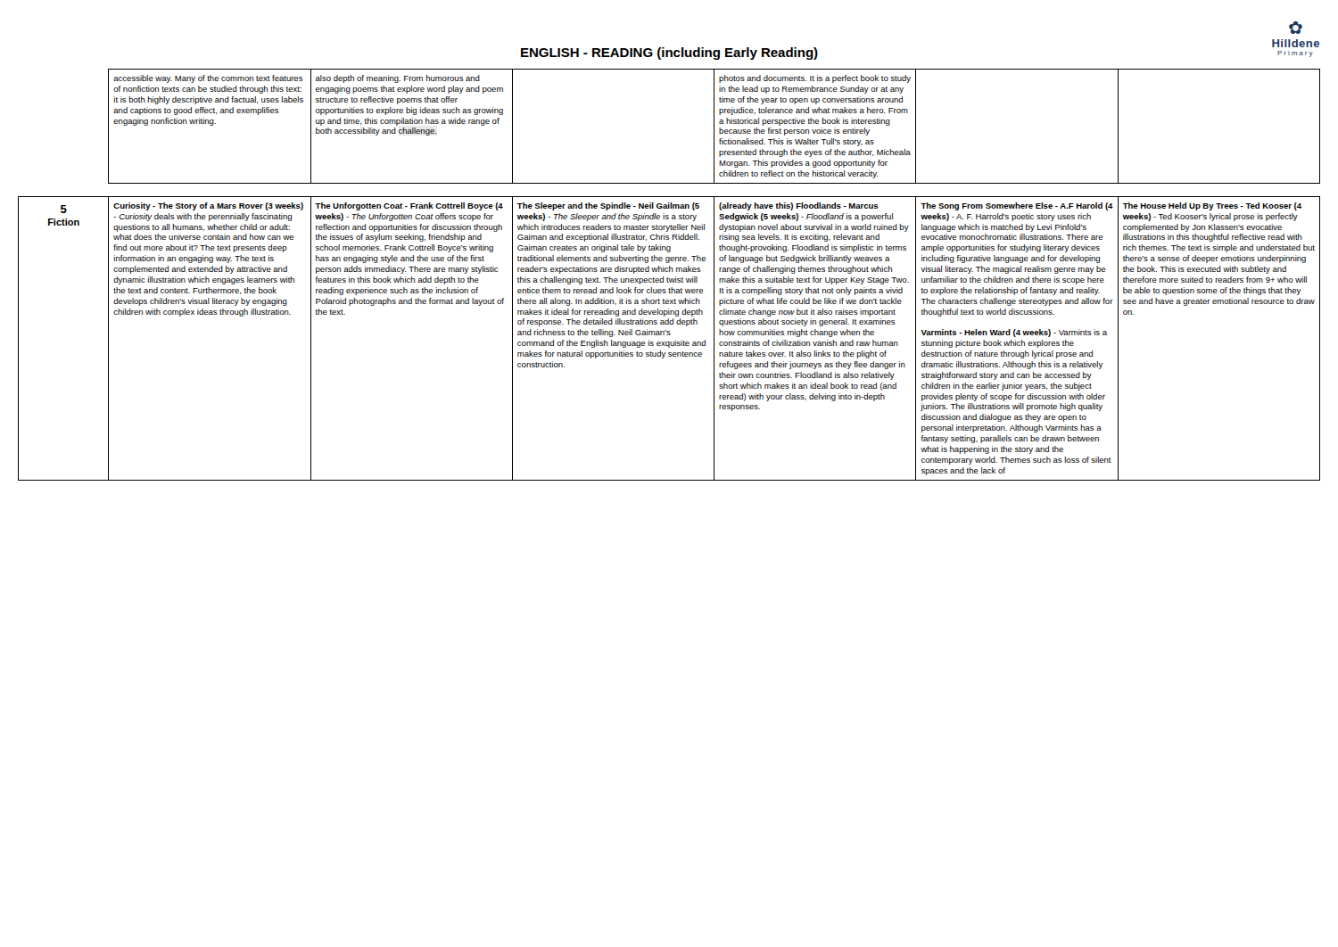✿
Hilldene
Primary
ENGLISH - READING (including Early Reading)
| | accessible way. Many of the common text features of nonfiction texts can be studied through this text: it is both highly descriptive and factual, uses labels and captions to good effect, and exemplifies engaging nonfiction writing. | also depth of meaning. From humorous and engaging poems that explore word play and poem structure to reflective poems that offer opportunities to explore big ideas such as growing up and time, this compilation has a wide range of both accessibility and challenge. | | photos and documents. It is a perfect book to study in the lead up to Remembrance Sunday or at any time of the year to open up conversations around prejudice, tolerance and what makes a hero. From a historical perspective the book is interesting because the first person voice is entirely fictionalised. This is Walter Tull's story, as presented through the eyes of the author, Micheala Morgan. This provides a good opportunity for children to reflect on the historical veracity. | | |
| 5 Fiction | Curiosity - The Story of a Mars Rover (3 weeks) - Curiosity deals with the perennially fascinating questions to all humans, whether child or adult: what does the universe contain and how can we find out more about it? The text presents deep information in an engaging way. The text is complemented and extended by attractive and dynamic illustration which engages learners with the text and content. Furthermore, the book develops children's visual literacy by engaging children with complex ideas through illustration. | The Unforgotten Coat - Frank Cottrell Boyce (4 weeks) - The Unforgotten Coat offers scope for reflection and opportunities for discussion through the issues of asylum seeking, friendship and school memories. Frank Cottrell Boyce's writing has an engaging style and the use of the first person adds immediacy. There are many stylistic features in this book which add depth to the reading experience such as the inclusion of Polaroid photographs and the format and layout of the text. | The Sleeper and the Spindle - Neil Gailman (5 weeks) - The Sleeper and the Spindle is a story which introduces readers to master storyteller Neil Gaiman and exceptional illustrator, Chris Riddell. Gaiman creates an original tale by taking traditional elements and subverting the genre. The reader's expectations are disrupted which makes this a challenging text. The unexpected twist will entice them to reread and look for clues that were there all along. In addition, it is a short text which makes it ideal for rereading and developing depth of response. The detailed illustrations add depth and richness to the telling. Neil Gaiman's command of the English language is exquisite and makes for natural opportunities to study sentence construction. | (already have this) Floodlands - Marcus Sedgwick (5 weeks) - Floodland is a powerful dystopian novel about survival in a world ruined by rising sea levels. It is exciting, relevant and thought-provoking. Floodland is simplistic in terms of language but Sedgwick brilliantly weaves a range of challenging themes throughout which make this a suitable text for Upper Key Stage Two. It is a compelling story that not only paints a vivid picture of what life could be like if we don't tackle climate change now but it also raises important questions about society in general. It examines how communities might change when the constraints of civilization vanish and raw human nature takes over. It also links to the plight of refugees and their journeys as they flee danger in their own countries. Floodland is also relatively short which makes it an ideal book to read (and reread) with your class, delving into in-depth responses. | The Song From Somewhere Else - A.F Harold (4 weeks) - A. F. Harrold's poetic story uses rich language which is matched by Levi Pinfold's evocative monochromatic illustrations. There are ample opportunities for studying literary devices including figurative language and for developing visual literacy. The magical realism genre may be unfamiliar to the children and there is scope here to explore the relationship of fantasy and reality. The characters challenge stereotypes and allow for thoughtful text to world discussions. Varmints - Helen Ward (4 weeks) - Varmints is a stunning picture book which explores the destruction of nature through lyrical prose and dramatic illustrations. Although this is a relatively straightforward story and can be accessed by children in the earlier junior years, the subject provides plenty of scope for discussion with older juniors. The illustrations will promote high quality discussion and dialogue as they are open to personal interpretation. Although Varmints has a fantasy setting, parallels can be drawn between what is happening in the story and the contemporary world. Themes such as loss of silent spaces and the lack of | The House Held Up By Trees - Ted Kooser (4 weeks) - Ted Kooser's lyrical prose is perfectly complemented by Jon Klassen's evocative illustrations in this thoughtful reflective read with rich themes. The text is simple and understated but there's a sense of deeper emotions underpinning the book. This is executed with subtlety and therefore more suited to readers from 9+ who will be able to question some of the things that they see and have a greater emotional resource to draw on. |